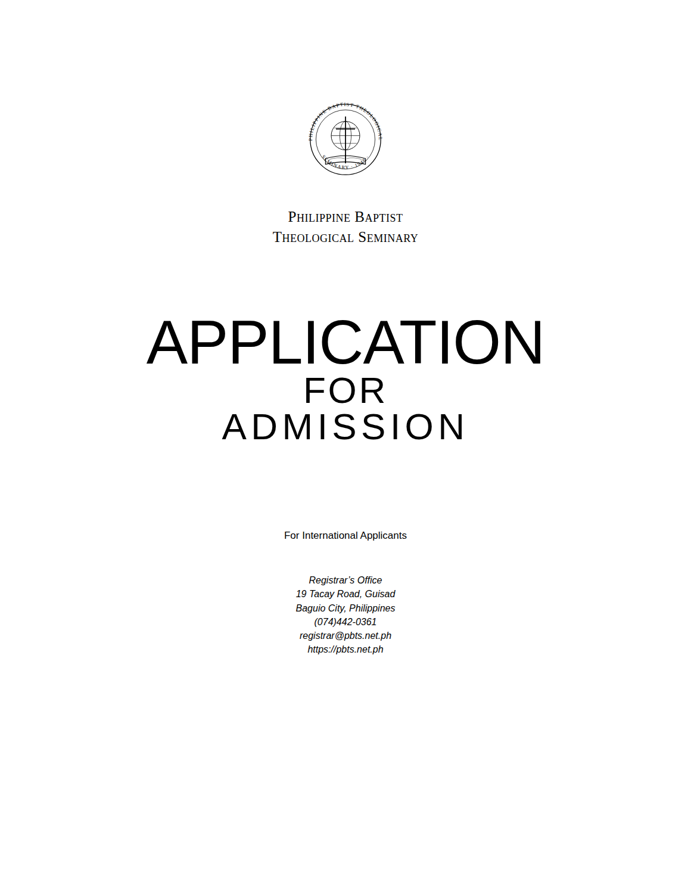PHILIPPINE BAPTIST THEOLOGICAL SEMINARY · 1948 ·
Philippine Baptist Theological Seminary
APPLICATION FOR ADMISSION
For International Applicants
Registrar’s Office 19 Tacay Road, Guisad Baguio City, Philippines (074)442-0361 registrar@pbts.net.ph https://pbts.net.ph